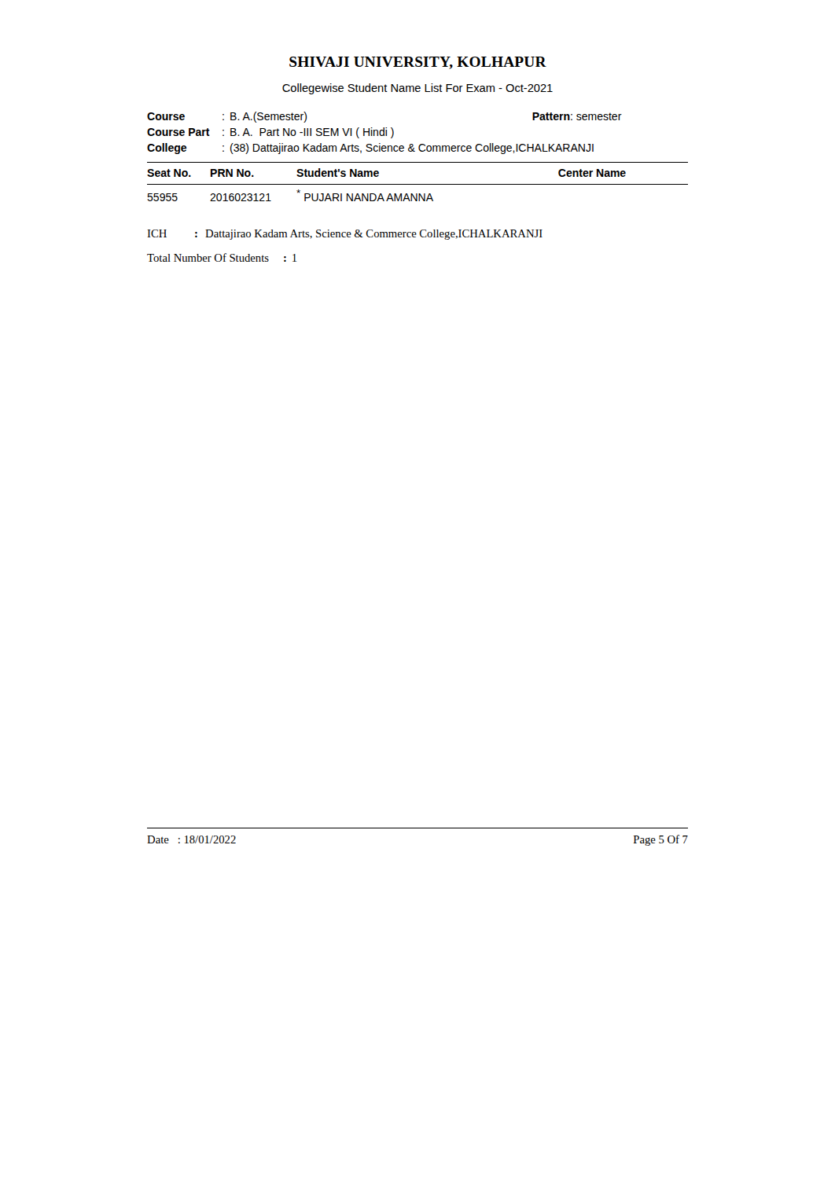SHIVAJI UNIVERSITY, KOLHAPUR
Collegewise Student Name List For Exam - Oct-2021
| Course | : | B. A.(Semester) | Pattern | : semester |
| Course Part | : | B. A. Part No -III SEM VI ( Hindi ) |
| College | : | (38) Dattajirao Kadam Arts, Science & Commerce College,ICHALKARANJI |
| Seat No. | PRN No. | Student's Name | Center Name |
| --- | --- | --- | --- |
| 55955 | 2016023121 | * PUJARI NANDA AMANNA | |
ICH
:
Dattajirao Kadam Arts, Science & Commerce College,ICHALKARANJI
Total Number Of Students : 1
Date : 18/01/2022
Page 5 Of 7